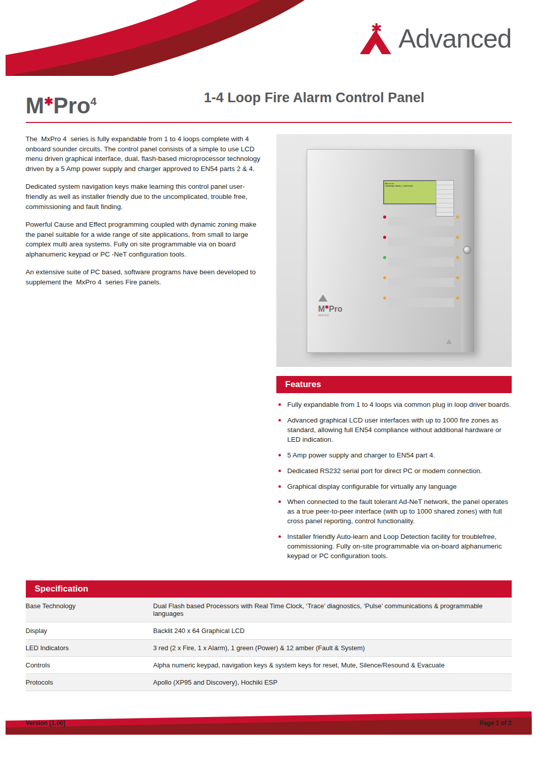✱
Advanced
M✱Pro 4
1-4 Loop Fire Alarm Control Panel
The MxPro 4 series is fully expandable from 1 to 4 loops complete with 4 onboard sounder circuits. The control panel consists of a simple to use LCD menu driven graphical interface, dual, flash-based microprocessor technology driven by a 5 Amp power supply and charger approved to EN54 parts 2 & 4.
Dedicated system navigation keys make learning this control panel user-friendly as well as installer friendly due to the uncomplicated, trouble free, commissioning and fault finding.
Powerful Cause and Effect programming coupled with dynamic zoning make the panel suitable for a wide range of site applications, from small to large complex multi area systems. Fully on site programmable via on board alphanumeric keypad or PC -NeT configuration tools.
An extensive suite of PC based, software programs have been developed to supplement the MxPro 4 series Fire panels.
Advanced
GENERAL PANEL OVERVIEW
M✱ProSERIES
Features
Fully expandable from 1 to 4 loops via common plug in loop driver boards.
Advanced graphical LCD user interfaces with up to 1000 fire zones as standard, allowing full EN54 compliance without additional hardware or LED indication.
5 Amp power supply and charger to EN54 part 4.
Dedicated RS232 serial port for direct PC or modem connection.
Graphical display configurable for virtually any language
When connected to the fault tolerant Ad-NeT network, the panel operates as a true peer-to-peer interface (with up to 1000 shared zones) with full cross panel reporting, control functionality.
Installer friendly Auto-learn and Loop Detection facility for troublefree, commissioning. Fully on-site programmable via on-board alphanumeric keypad or PC configuration tools.
Specification
| Base Technology | Dual Flash based Processors with Real Time Clock, ‘Trace’ diagnostics, ‘Pulse’ communications & programmable languages |
| Display | Backlit 240 x 64 Graphical LCD |
| LED Indicators | 3 red (2 x Fire, 1 x Alarm), 1 green (Power) & 12 amber (Fault & System) |
| Controls | Alpha numeric keypad, navigation keys & system keys for reset, Mute, Silence/Resound & Evacuate |
| Protocols | Apollo (XP95 and Discovery), Hochiki ESP |
Version [1.00] Page 1 of 2